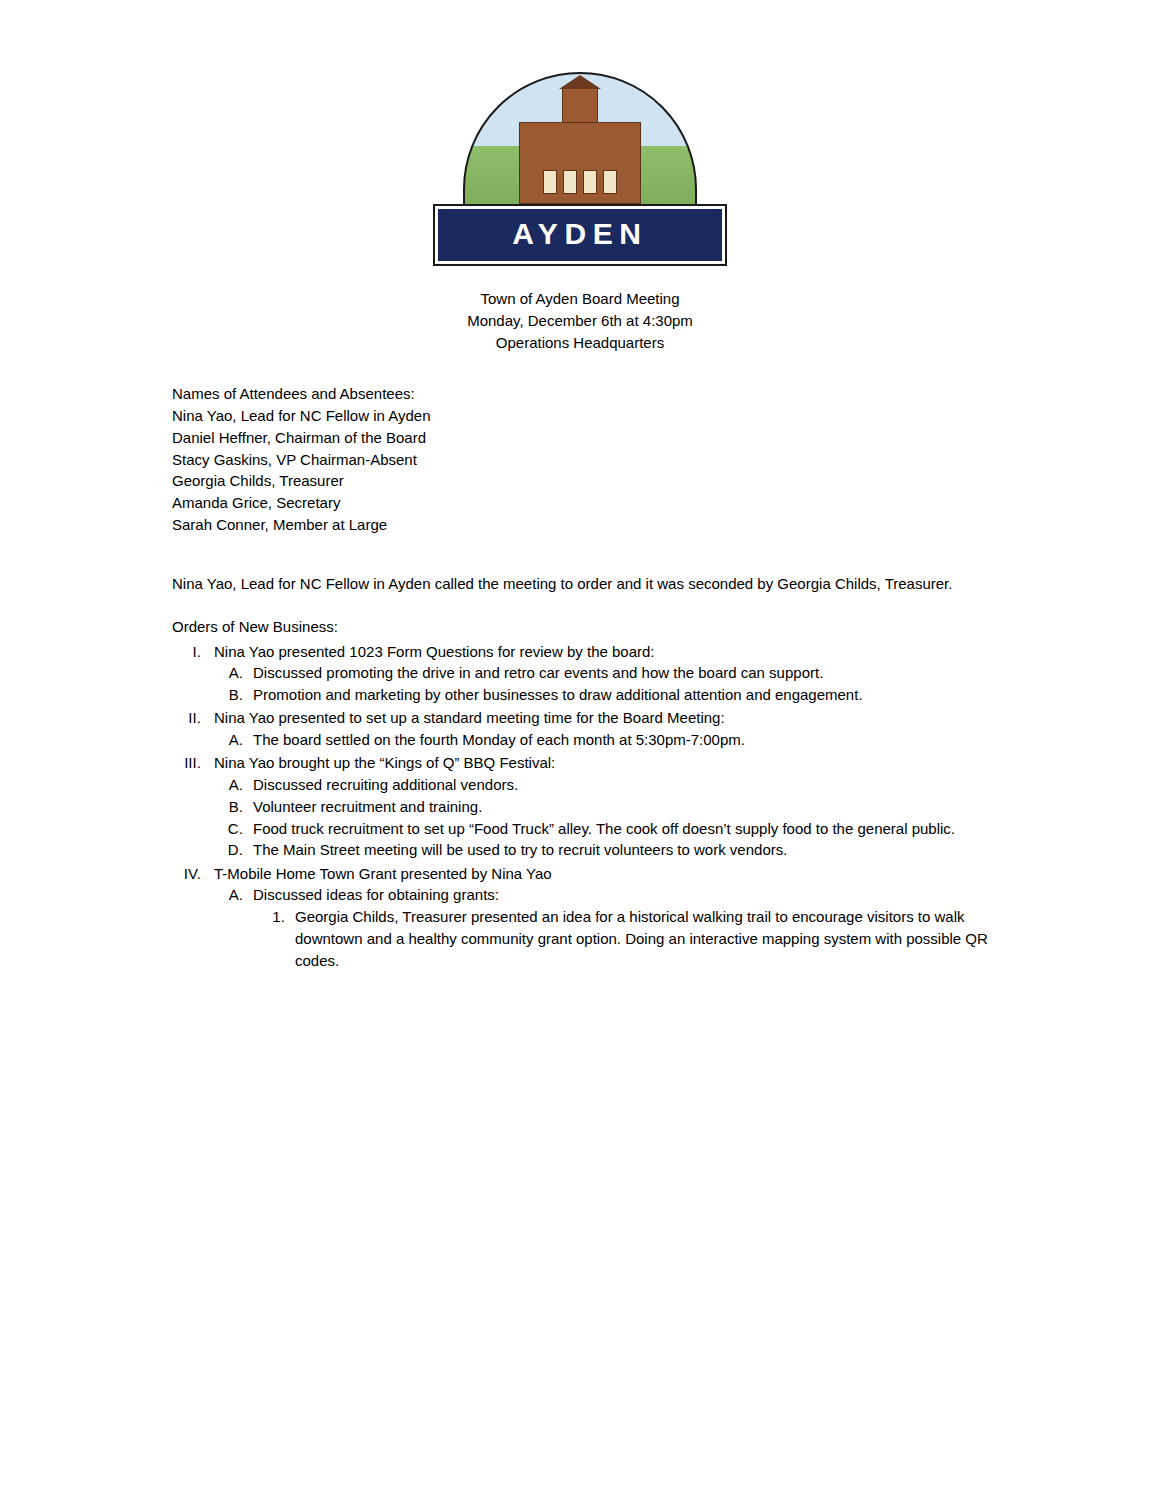AYDEN
Town of Ayden Board Meeting
Monday, December 6th at 4:30pm
Operations Headquarters
Names of Attendees and Absentees:
Nina Yao, Lead for NC Fellow in Ayden
Daniel Heffner, Chairman of the Board
Stacy Gaskins, VP Chairman-Absent
Georgia Childs, Treasurer
Amanda Grice, Secretary
Sarah Conner, Member at Large
Nina Yao, Lead for NC Fellow in Ayden called the meeting to order and it was seconded by Georgia Childs, Treasurer.
Orders of New Business:
Nina Yao presented 1023 Form Questions for review by the board:
Discussed promoting the drive in and retro car events and how the board can support.
Promotion and marketing by other businesses to draw additional attention and engagement.
Nina Yao presented to set up a standard meeting time for the Board Meeting:
The board settled on the fourth Monday of each month at 5:30pm-7:00pm.
Nina Yao brought up the “Kings of Q” BBQ Festival:
Discussed recruiting additional vendors.
Volunteer recruitment and training.
Food truck recruitment to set up “Food Truck” alley. The cook off doesn’t supply food to the general public.
The Main Street meeting will be used to try to recruit volunteers to work vendors.
T-Mobile Home Town Grant presented by Nina Yao
Discussed ideas for obtaining grants:
Georgia Childs, Treasurer presented an idea for a historical walking trail to encourage visitors to walk downtown and a healthy community grant option. Doing an interactive mapping system with possible QR codes.